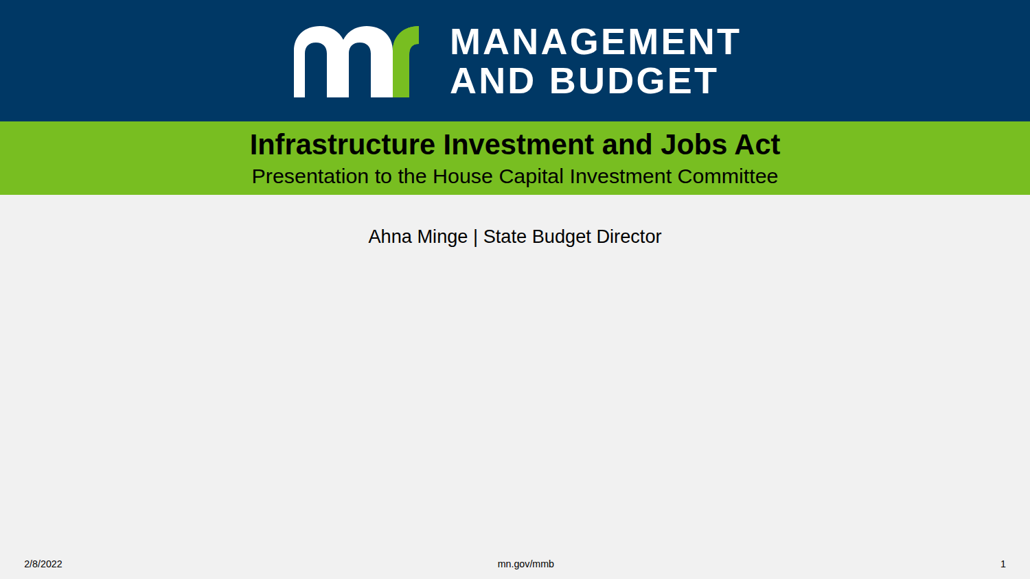Management
and Budget
Infrastructure Investment and Jobs Act
Presentation to the House Capital Investment Committee
Ahna Minge | State Budget Director
2/8/2022
mn.gov/mmb
1